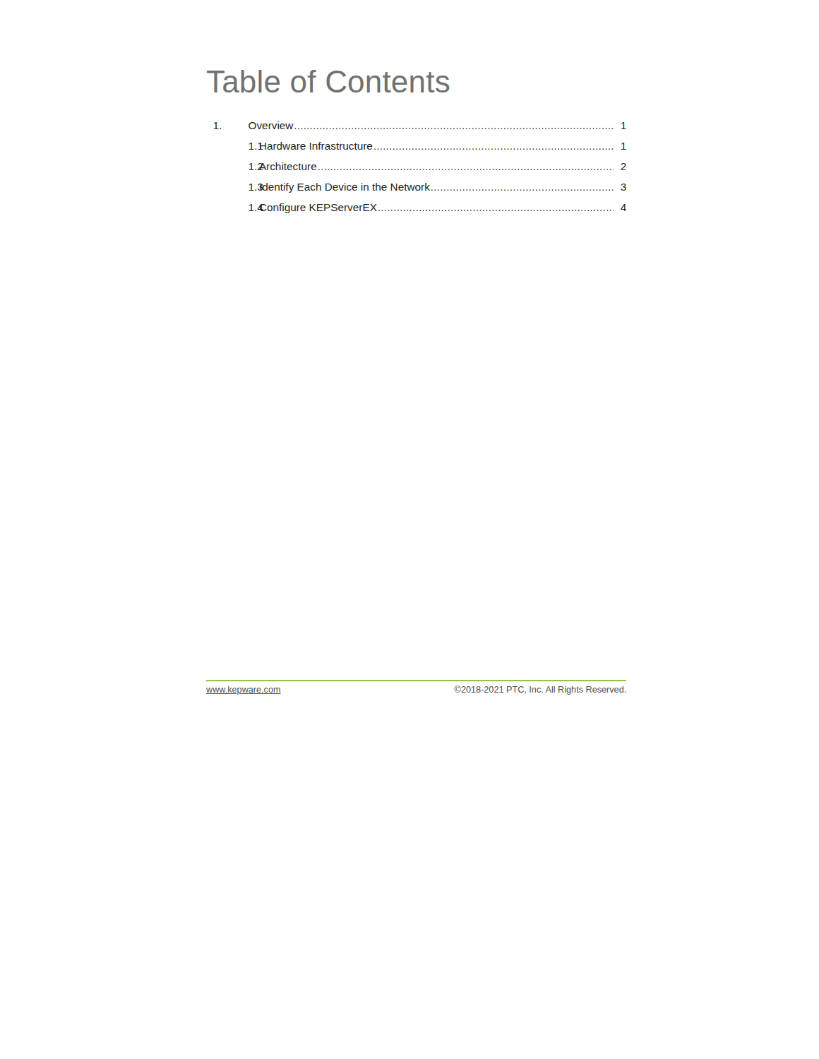Table of Contents
1. Overview 1
1.1 Hardware Infrastructure 1
1.2 Architecture 2
1.3 Identify Each Device in the Network 3
1.4 Configure KEPServerEX 4
www.kepware.com ©2018-2021 PTC, Inc. All Rights Reserved.